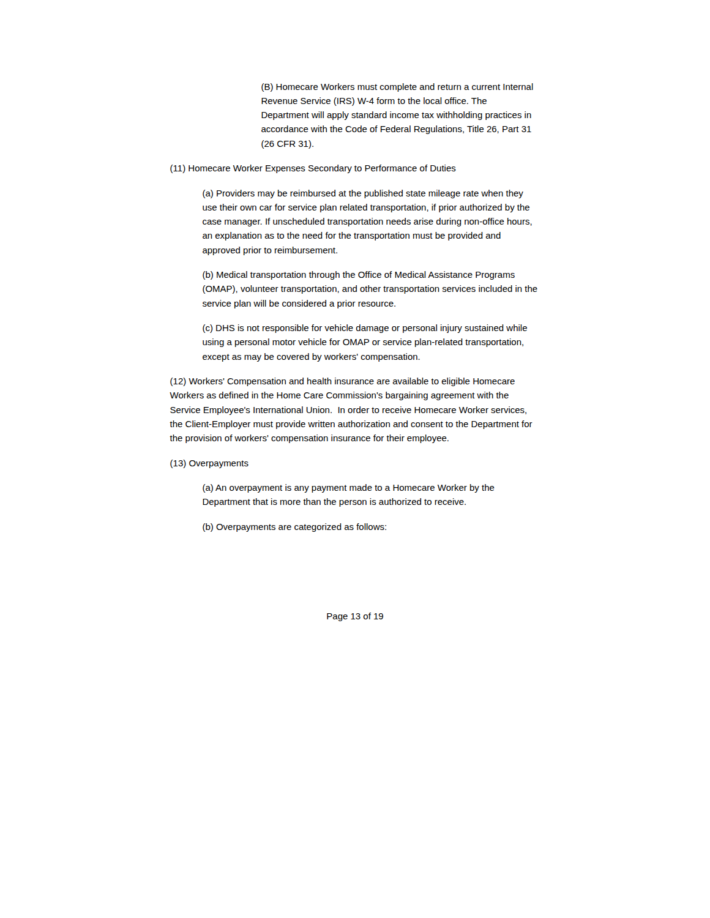(B) Homecare Workers must complete and return a current Internal Revenue Service (IRS) W-4 form to the local office. The Department will apply standard income tax withholding practices in accordance with the Code of Federal Regulations, Title 26, Part 31 (26 CFR 31).
(11) Homecare Worker Expenses Secondary to Performance of Duties
(a) Providers may be reimbursed at the published state mileage rate when they use their own car for service plan related transportation, if prior authorized by the case manager. If unscheduled transportation needs arise during non-office hours, an explanation as to the need for the transportation must be provided and approved prior to reimbursement.
(b) Medical transportation through the Office of Medical Assistance Programs (OMAP), volunteer transportation, and other transportation services included in the service plan will be considered a prior resource.
(c) DHS is not responsible for vehicle damage or personal injury sustained while using a personal motor vehicle for OMAP or service plan-related transportation, except as may be covered by workers' compensation.
(12) Workers' Compensation and health insurance are available to eligible Homecare Workers as defined in the Home Care Commission's bargaining agreement with the Service Employee's International Union. In order to receive Homecare Worker services, the Client-Employer must provide written authorization and consent to the Department for the provision of workers' compensation insurance for their employee.
(13) Overpayments
(a) An overpayment is any payment made to a Homecare Worker by the Department that is more than the person is authorized to receive.
(b) Overpayments are categorized as follows:
Page 13 of 19